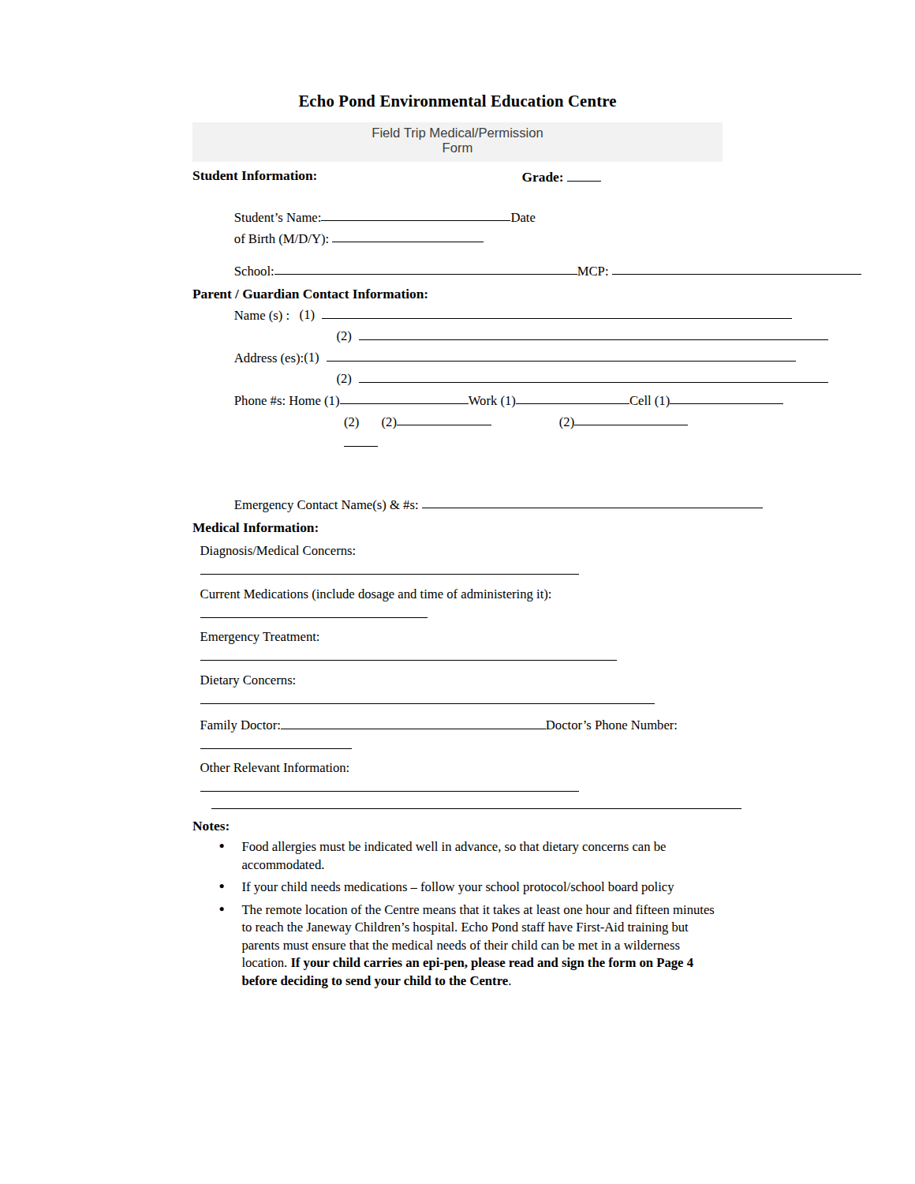Echo Pond Environmental Education Centre
Field Trip Medical/Permission
Form
Student Information: Grade:
Student’s Name: Date
of Birth (M/D/Y):
School: MCP:
Parent / Guardian Contact Information:
Name (s) : (1)
(2)
Address (es):(1)
(2)
Phone #s: Home (1) Work (1) Cell (1)
(2) (2) (2)
Emergency Contact Name(s) & #s:
Medical Information:
Diagnosis/Medical Concerns:
Current Medications (include dosage and time of administering it):
Emergency Treatment:
Dietary Concerns:
Family Doctor: Doctor’s Phone Number:
Other Relevant Information:
Notes:
Food allergies must be indicated well in advance, so that dietary concerns can be accommodated.
If your child needs medications – follow your school protocol/school board policy
The remote location of the Centre means that it takes at least one hour and fifteen minutes to reach the Janeway Children’s hospital. Echo Pond staff have First-Aid training but parents must ensure that the medical needs of their child can be met in a wilderness location. If your child carries an epi-pen, please read and sign the form on Page 4 before deciding to send your child to the Centre.